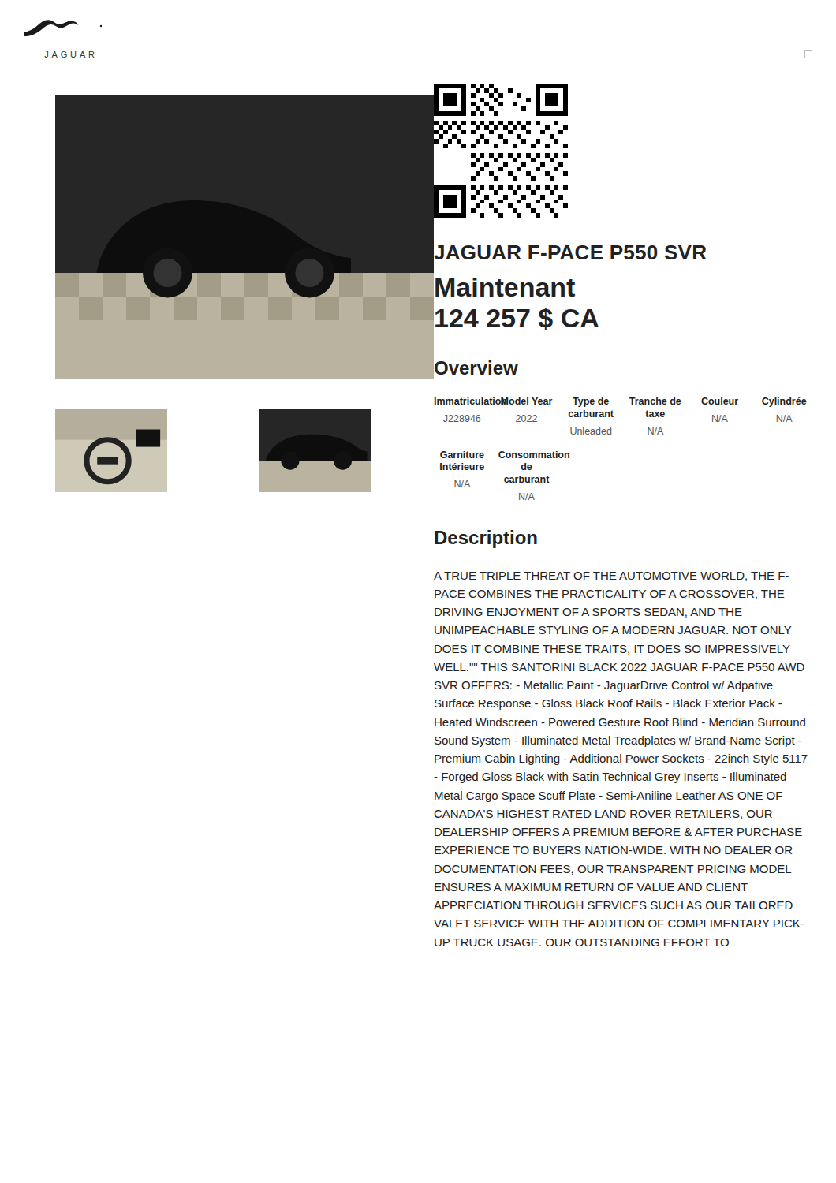JAGUAR
JAGUAR F-PACE P550 SVR
Maintenant
124 257 $ CA
Overview
Immatriculation J228946
Model Year 2022
Type de carburant Unleaded
Tranche de taxe N/A
Couleur N/A
Cylindrée N/A
Garniture Intérieure N/A
Consommation de carburant N/A
Description
A TRUE TRIPLE THREAT OF THE AUTOMOTIVE WORLD, THE F-PACE COMBINES THE PRACTICALITY OF A CROSSOVER, THE DRIVING ENJOYMENT OF A SPORTS SEDAN, AND THE UNIMPEACHABLE STYLING OF A MODERN JAGUAR. NOT ONLY DOES IT COMBINE THESE TRAITS, IT DOES SO IMPRESSIVELY WELL."" THIS SANTORINI BLACK 2022 JAGUAR F-PACE P550 AWD SVR OFFERS: - Metallic Paint - JaguarDrive Control w/ Adpative Surface Response - Gloss Black Roof Rails - Black Exterior Pack - Heated Windscreen - Powered Gesture Roof Blind - Meridian Surround Sound System - Illuminated Metal Treadplates w/ Brand-Name Script - Premium Cabin Lighting - Additional Power Sockets - 22inch Style 5117 - Forged Gloss Black with Satin Technical Grey Inserts - Illuminated Metal Cargo Space Scuff Plate - Semi-Aniline Leather AS ONE OF CANADA'S HIGHEST RATED LAND ROVER RETAILERS, OUR DEALERSHIP OFFERS A PREMIUM BEFORE & AFTER PURCHASE EXPERIENCE TO BUYERS NATION-WIDE. WITH NO DEALER OR DOCUMENTATION FEES, OUR TRANSPARENT PRICING MODEL ENSURES A MAXIMUM RETURN OF VALUE AND CLIENT APPRECIATION THROUGH SERVICES SUCH AS OUR TAILORED VALET SERVICE WITH THE ADDITION OF COMPLIMENTARY PICK-UP TRUCK USAGE. OUR OUTSTANDING EFFORT TO